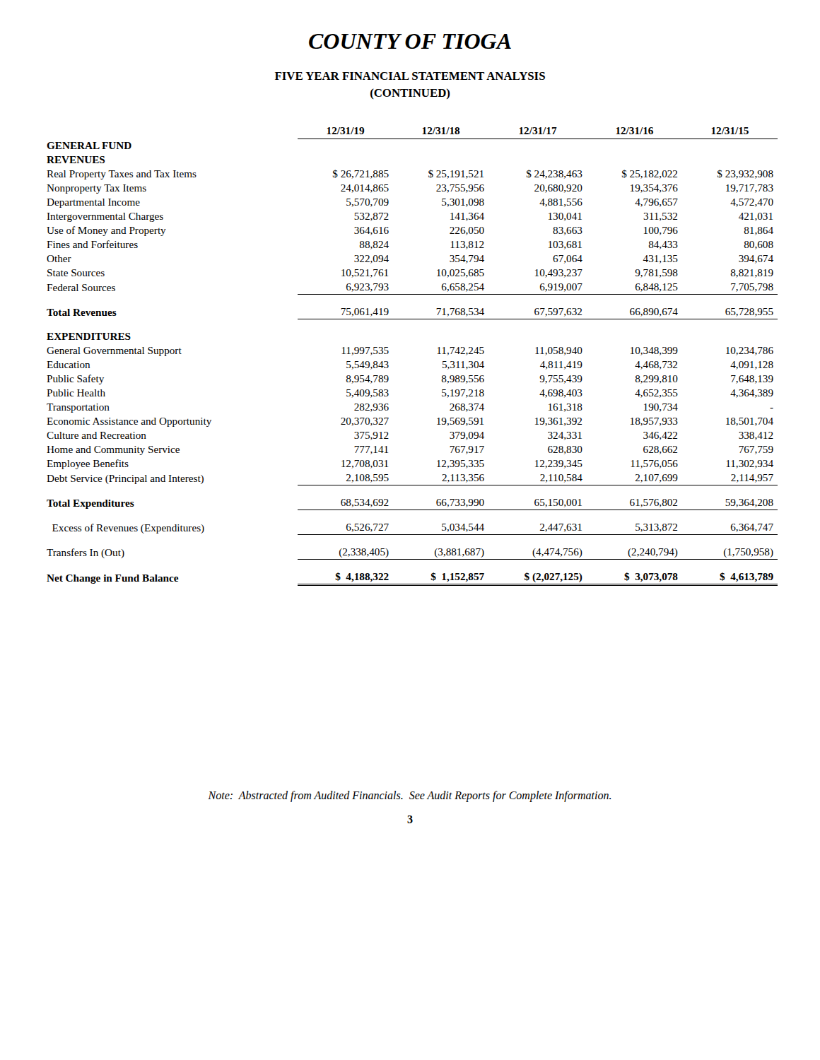COUNTY OF TIOGA
FIVE YEAR FINANCIAL STATEMENT ANALYSIS
(CONTINUED)
| | 12/31/19 | 12/31/18 | 12/31/17 | 12/31/16 | 12/31/15 |
| --- | --- | --- | --- | --- | --- |
| GENERAL FUND | |
| REVENUES | |
| Real Property Taxes and Tax Items | $ 26,721,885 | $ 25,191,521 | $ 24,238,463 | $ 25,182,022 | $ 23,932,908 |
| Nonproperty Tax Items | 24,014,865 | 23,755,956 | 20,680,920 | 19,354,376 | 19,717,783 |
| Departmental Income | 5,570,709 | 5,301,098 | 4,881,556 | 4,796,657 | 4,572,470 |
| Intergovernmental Charges | 532,872 | 141,364 | 130,041 | 311,532 | 421,031 |
| Use of Money and Property | 364,616 | 226,050 | 83,663 | 100,796 | 81,864 |
| Fines and Forfeitures | 88,824 | 113,812 | 103,681 | 84,433 | 80,608 |
| Other | 322,094 | 354,794 | 67,064 | 431,135 | 394,674 |
| State Sources | 10,521,761 | 10,025,685 | 10,493,237 | 9,781,598 | 8,821,819 |
| Federal Sources | 6,923,793 | 6,658,254 | 6,919,007 | 6,848,125 | 7,705,798 |
| Total Revenues | 75,061,419 | 71,768,534 | 67,597,632 | 66,890,674 | 65,728,955 |
| EXPENDITURES | |
| General Governmental Support | 11,997,535 | 11,742,245 | 11,058,940 | 10,348,399 | 10,234,786 |
| Education | 5,549,843 | 5,311,304 | 4,811,419 | 4,468,732 | 4,091,128 |
| Public Safety | 8,954,789 | 8,989,556 | 9,755,439 | 8,299,810 | 7,648,139 |
| Public Health | 5,409,583 | 5,197,218 | 4,698,403 | 4,652,355 | 4,364,389 |
| Transportation | 282,936 | 268,374 | 161,318 | 190,734 | - |
| Economic Assistance and Opportunity | 20,370,327 | 19,569,591 | 19,361,392 | 18,957,933 | 18,501,704 |
| Culture and Recreation | 375,912 | 379,094 | 324,331 | 346,422 | 338,412 |
| Home and Community Service | 777,141 | 767,917 | 628,830 | 628,662 | 767,759 |
| Employee Benefits | 12,708,031 | 12,395,335 | 12,239,345 | 11,576,056 | 11,302,934 |
| Debt Service (Principal and Interest) | 2,108,595 | 2,113,356 | 2,110,584 | 2,107,699 | 2,114,957 |
| Total Expenditures | 68,534,692 | 66,733,990 | 65,150,001 | 61,576,802 | 59,364,208 |
| Excess of Revenues (Expenditures) | 6,526,727 | 5,034,544 | 2,447,631 | 5,313,872 | 6,364,747 |
| Transfers In (Out) | (2,338,405) | (3,881,687) | (4,474,756) | (2,240,794) | (1,750,958) |
| Net Change in Fund Balance | $ 4,188,322 | $ 1,152,857 | $ (2,027,125) | $ 3,073,078 | $ 4,613,789 |
Note: Abstracted from Audited Financials. See Audit Reports for Complete Information.
3